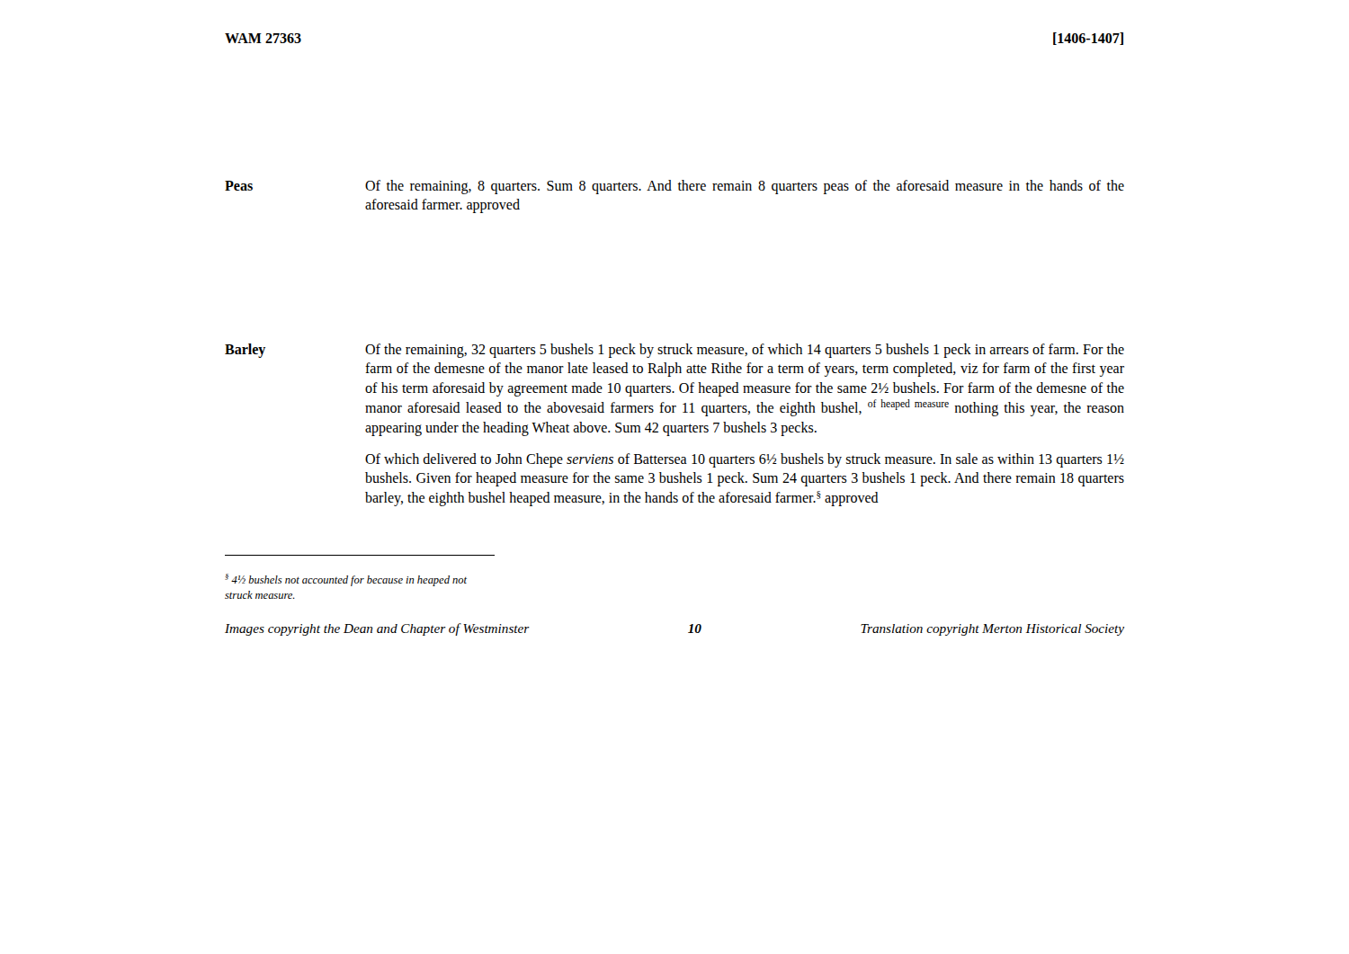WAM 27363 [1406-1407]
Peas
Of the remaining, 8 quarters. Sum 8 quarters. And there remain 8 quarters peas of the aforesaid measure in the hands of the aforesaid farmer. approved
Barley
Of the remaining, 32 quarters 5 bushels 1 peck by struck measure, of which 14 quarters 5 bushels 1 peck in arrears of farm. For the farm of the demesne of the manor late leased to Ralph atte Rithe for a term of years, term completed, viz for farm of the first year of his term aforesaid by agreement made 10 quarters. Of heaped measure for the same 2½ bushels. For farm of the demesne of the manor aforesaid leased to the abovesaid farmers for 11 quarters, the eighth bushel, of heaped measure nothing this year, the reason appearing under the heading Wheat above. Sum 42 quarters 7 bushels 3 pecks.
Of which delivered to John Chepe serviens of Battersea 10 quarters 6½ bushels by struck measure. In sale as within 13 quarters 1½ bushels. Given for heaped measure for the same 3 bushels 1 peck. Sum 24 quarters 3 bushels 1 peck. And there remain 18 quarters barley, the eighth bushel heaped measure, in the hands of the aforesaid farmer.§ approved
§ 4½ bushels not accounted for because in heaped not struck measure.
Images copyright the Dean and Chapter of Westminster 10 Translation copyright Merton Historical Society